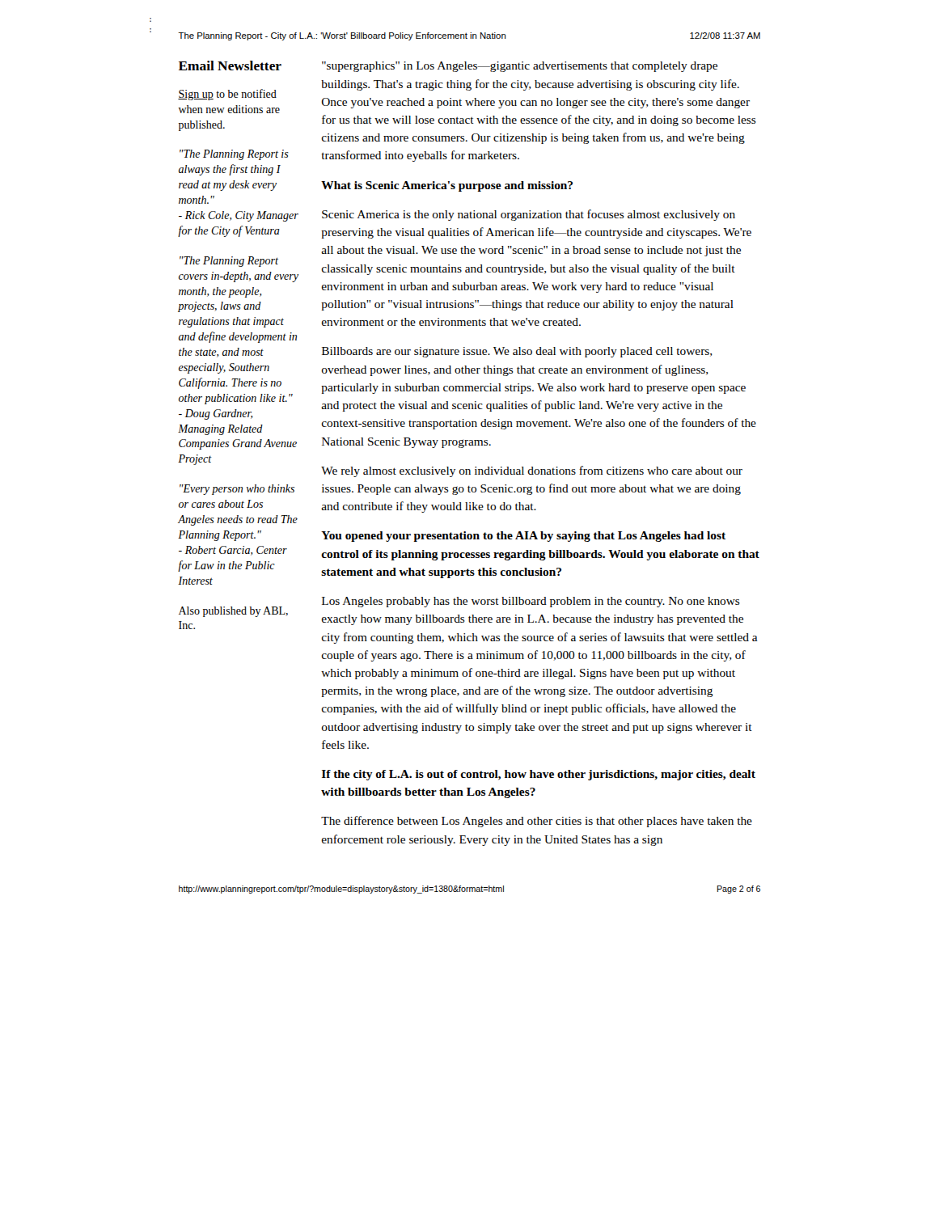։
։
The Planning Report - City of L.A.: 'Worst' Billboard Policy Enforcement in Nation
12/2/08 11:37 AM
Email Newsletter
Sign up to be notified when new editions are published.
"The Planning Report is always the first thing I read at my desk every month."
- Rick Cole, City Manager for the City of Ventura
"The Planning Report covers in-depth, and every month, the people, projects, laws and regulations that impact and define development in the state, and most especially, Southern California. There is no other publication like it."
- Doug Gardner, Managing Related Companies Grand Avenue Project
"Every person who thinks or cares about Los Angeles needs to read The Planning Report."
- Robert Garcia, Center for Law in the Public Interest
Also published by ABL, Inc.
"supergraphics" in Los Angeles—gigantic advertisements that completely drape buildings. That's a tragic thing for the city, because advertising is obscuring city life. Once you've reached a point where you can no longer see the city, there's some danger for us that we will lose contact with the essence of the city, and in doing so become less citizens and more consumers. Our citizenship is being taken from us, and we're being transformed into eyeballs for marketers.
What is Scenic America's purpose and mission?
Scenic America is the only national organization that focuses almost exclusively on preserving the visual qualities of American life—the countryside and cityscapes. We're all about the visual. We use the word "scenic" in a broad sense to include not just the classically scenic mountains and countryside, but also the visual quality of the built environment in urban and suburban areas. We work very hard to reduce "visual pollution" or "visual intrusions"—things that reduce our ability to enjoy the natural environment or the environments that we've created.
Billboards are our signature issue. We also deal with poorly placed cell towers, overhead power lines, and other things that create an environment of ugliness, particularly in suburban commercial strips. We also work hard to preserve open space and protect the visual and scenic qualities of public land. We're very active in the context-sensitive transportation design movement. We're also one of the founders of the National Scenic Byway programs.
We rely almost exclusively on individual donations from citizens who care about our issues. People can always go to Scenic.org to find out more about what we are doing and contribute if they would like to do that.
You opened your presentation to the AIA by saying that Los Angeles had lost control of its planning processes regarding billboards. Would you elaborate on that statement and what supports this conclusion?
Los Angeles probably has the worst billboard problem in the country. No one knows exactly how many billboards there are in L.A. because the industry has prevented the city from counting them, which was the source of a series of lawsuits that were settled a couple of years ago. There is a minimum of 10,000 to 11,000 billboards in the city, of which probably a minimum of one-third are illegal. Signs have been put up without permits, in the wrong place, and are of the wrong size. The outdoor advertising companies, with the aid of willfully blind or inept public officials, have allowed the outdoor advertising industry to simply take over the street and put up signs wherever it feels like.
If the city of L.A. is out of control, how have other jurisdictions, major cities, dealt with billboards better than Los Angeles?
The difference between Los Angeles and other cities is that other places have taken the enforcement role seriously. Every city in the United States has a sign
http://www.planningreport.com/tpr/?module=displaystory&story_id=1380&format=html
Page 2 of 6